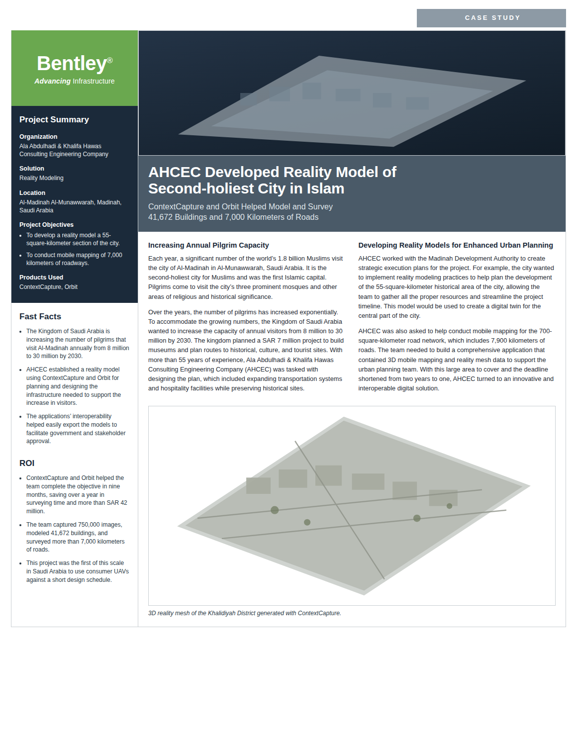CASE STUDY
Bentley®
Advancing Infrastructure
Project Summary
Organization
Ala Abdulhadi & Khalifa Hawas Consulting Engineering Company
Solution
Reality Modeling
Location
Al-Madinah Al-Munawwarah, Madinah, Saudi Arabia
Project Objectives
To develop a reality model a 55-square-kilometer section of the city.
To conduct mobile mapping of 7,000 kilometers of roadways.
Products Used
ContextCapture, Orbit
Fast Facts
The Kingdom of Saudi Arabia is increasing the number of pilgrims that visit Al-Madinah annually from 8 million to 30 million by 2030.
AHCEC established a reality model using ContextCapture and Orbit for planning and designing the infrastructure needed to support the increase in visitors.
The applications’ interoperability helped easily export the models to facilitate government and stakeholder approval.
ROI
ContextCapture and Orbit helped the team complete the objective in nine months, saving over a year in surveying time and more than SAR 42 million.
The team captured 750,000 images, modeled 41,672 buildings, and surveyed more than 7,000 kilometers of roads.
This project was the first of this scale in Saudi Arabia to use consumer UAVs against a short design schedule.
AHCEC Developed Reality Model of
Second-holiest City in Islam
ContextCapture and Orbit Helped Model and Survey
41,672 Buildings and 7,000 Kilometers of Roads
Increasing Annual Pilgrim Capacity
Each year, a significant number of the world’s 1.8 billion Muslims visit the city of Al-Madinah in Al-Munawwarah, Saudi Arabia. It is the second-holiest city for Muslims and was the first Islamic capital. Pilgrims come to visit the city’s three prominent mosques and other areas of religious and historical significance.
Over the years, the number of pilgrims has increased exponentially. To accommodate the growing numbers, the Kingdom of Saudi Arabia wanted to increase the capacity of annual visitors from 8 million to 30 million by 2030. The kingdom planned a SAR 7 million project to build museums and plan routes to historical, culture, and tourist sites. With more than 55 years of experience, Ala Abdulhadi & Khalifa Hawas Consulting Engineering Company (AHCEC) was tasked with designing the plan, which included expanding transportation systems and hospitality facilities while preserving historical sites.
Developing Reality Models for Enhanced Urban Planning
AHCEC worked with the Madinah Development Authority to create strategic execution plans for the project. For example, the city wanted to implement reality modeling practices to help plan the development of the 55-square-kilometer historical area of the city, allowing the team to gather all the proper resources and streamline the project timeline. This model would be used to create a digital twin for the central part of the city.
AHCEC was also asked to help conduct mobile mapping for the 700-square-kilometer road network, which includes 7,900 kilometers of roads. The team needed to build a comprehensive application that contained 3D mobile mapping and reality mesh data to support the urban planning team. With this large area to cover and the deadline shortened from two years to one, AHCEC turned to an innovative and interoperable digital solution.
3D reality mesh of the Khalidiyah District generated with ContextCapture.